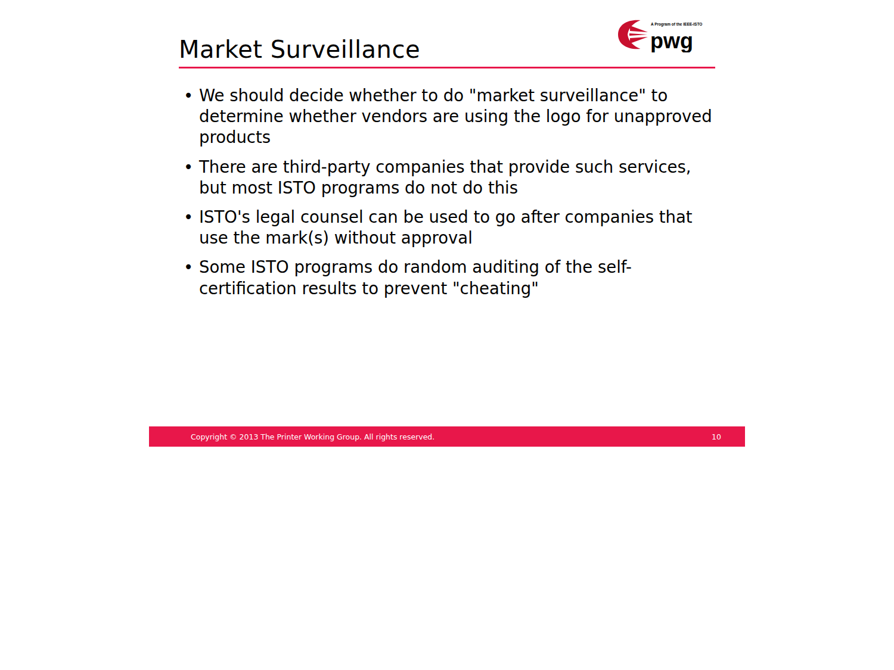A Program of the IEEE-ISTO pwg
Market Surveillance
We should decide whether to do "market surveillance" to determine whether vendors are using the logo for unapproved products
There are third-party companies that provide such services, but most ISTO programs do not do this
ISTO's legal counsel can be used to go after companies that use the mark(s) without approval
Some ISTO programs do random auditing of the self-certification results to prevent "cheating"
Copyright © 2013 The Printer Working Group. All rights reserved. 10